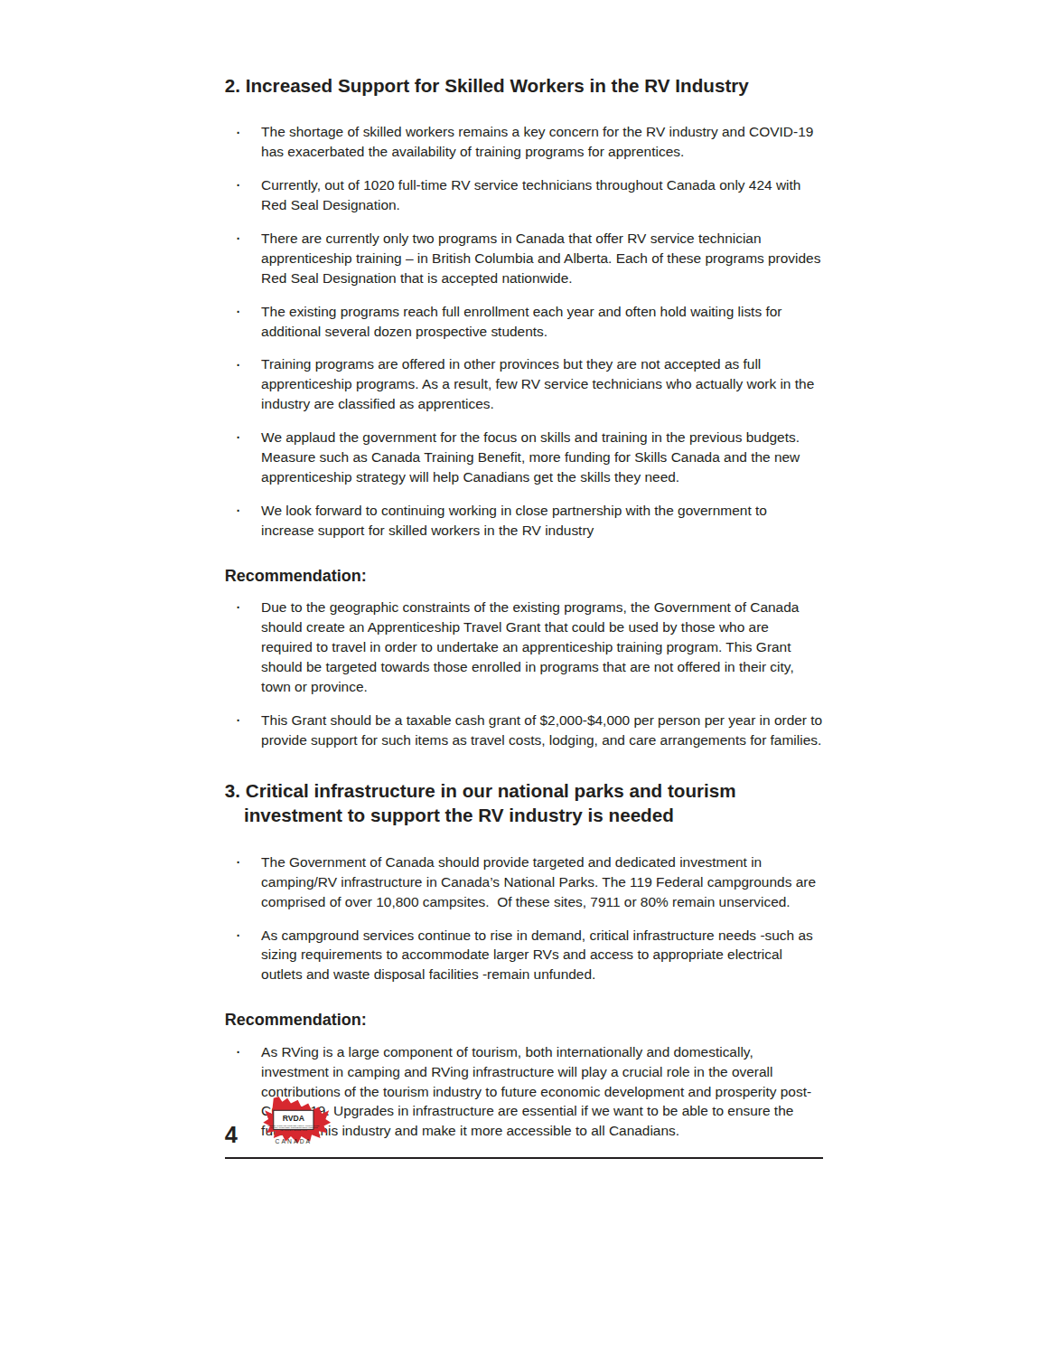2. Increased Support for Skilled Workers in the RV Industry
The shortage of skilled workers remains a key concern for the RV industry and COVID-19 has exacerbated the availability of training programs for apprentices.
Currently, out of 1020 full-time RV service technicians throughout Canada only 424 with Red Seal Designation.
There are currently only two programs in Canada that offer RV service technician apprenticeship training – in British Columbia and Alberta. Each of these programs provides Red Seal Designation that is accepted nationwide.
The existing programs reach full enrollment each year and often hold waiting lists for additional several dozen prospective students.
Training programs are offered in other provinces but they are not accepted as full apprenticeship programs. As a result, few RV service technicians who actually work in the industry are classified as apprentices.
We applaud the government for the focus on skills and training in the previous budgets. Measure such as Canada Training Benefit, more funding for Skills Canada and the new apprenticeship strategy will help Canadians get the skills they need.
We look forward to continuing working in close partnership with the government to increase support for skilled workers in the RV industry
Recommendation:
Due to the geographic constraints of the existing programs, the Government of Canada should create an Apprenticeship Travel Grant that could be used by those who are required to travel in order to undertake an apprenticeship training program. This Grant should be targeted towards those enrolled in programs that are not offered in their city, town or province.
This Grant should be a taxable cash grant of $2,000-$4,000 per person per year in order to provide support for such items as travel costs, lodging, and care arrangements for families.
3. Critical infrastructure in our national parks and tourism investment to support the RV industry is needed
The Government of Canada should provide targeted and dedicated investment in camping/RV infrastructure in Canada’s National Parks. The 119 Federal campgrounds are comprised of over 10,800 campsites. Of these sites, 7911 or 80% remain unserviced.
As campground services continue to rise in demand, critical infrastructure needs -such as sizing requirements to accommodate larger RVs and access to appropriate electrical outlets and waste disposal facilities -remain unfunded.
Recommendation:
As RVing is a large component of tourism, both internationally and domestically, investment in camping and RVing infrastructure will play a crucial role in the overall contributions of the tourism industry to future economic development and prosperity post-COVID-19. Upgrades in infrastructure are essential if we want to be able to ensure the future of this industry and make it more accessible to all Canadians.
4
RVDA RECREATION VEHICLE DEALERS ASSOCIATION ASSOCIATION DES CONCESSIONNAIRES DE VEHICULES RECREATIFS CANADA